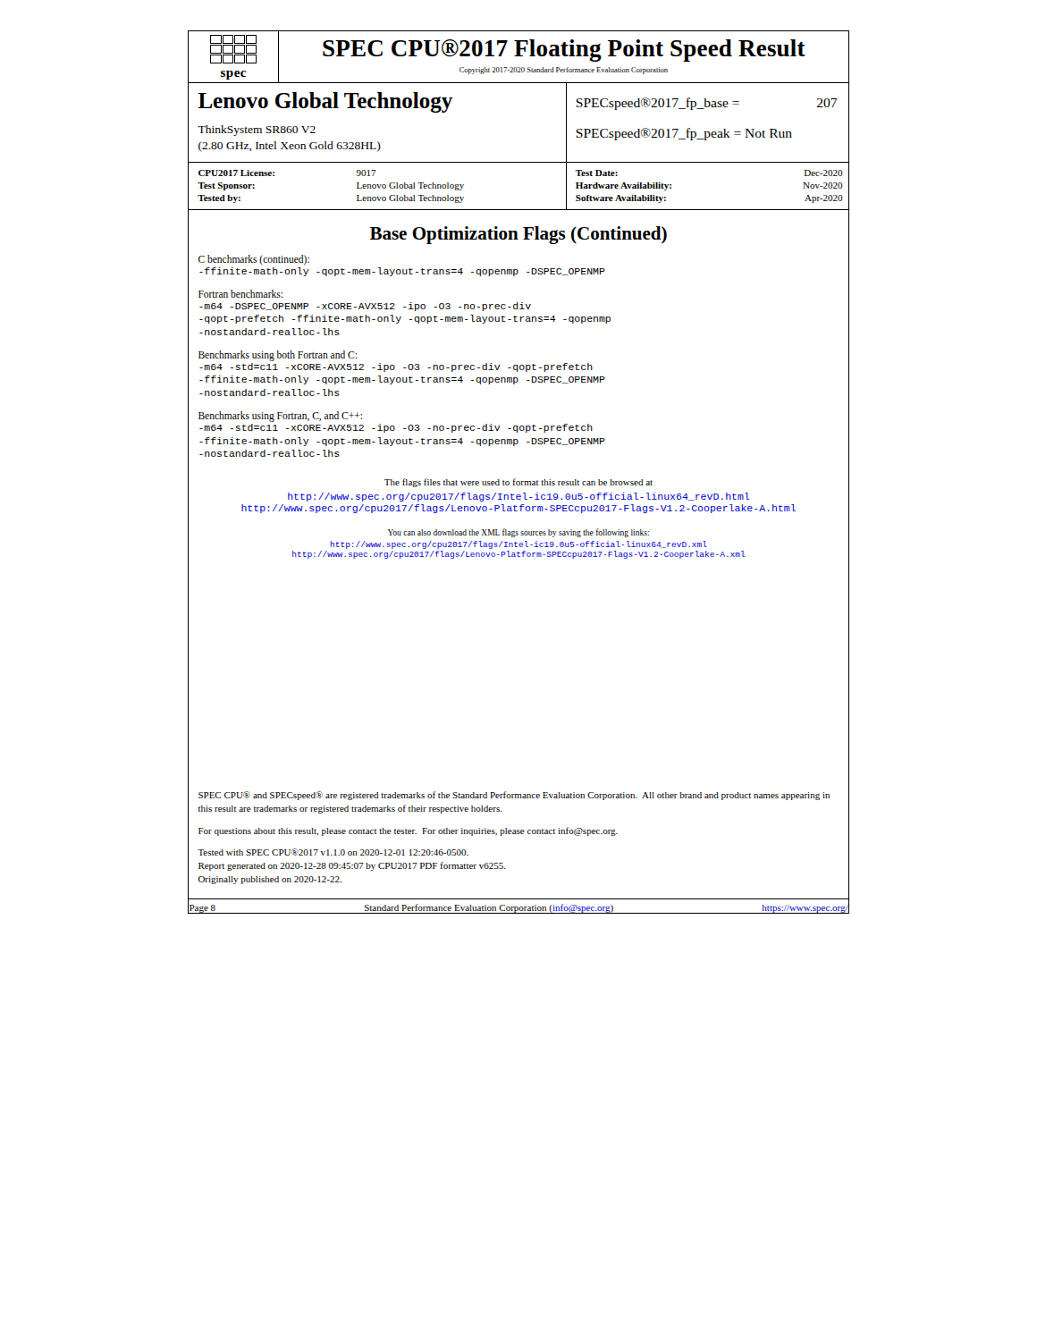spec
SPEC CPU®2017 Floating Point Speed Result
Copyright 2017-2020 Standard Performance Evaluation Corporation
Lenovo Global Technology
ThinkSystem SR860 V2
(2.80 GHz, Intel Xeon Gold 6328HL)
SPECspeed®2017_fp_base = 207
SPECspeed®2017_fp_peak = Not Run
| CPU2017 License: | 9017 |
| Test Sponsor: | Lenovo Global Technology |
| Tested by: | Lenovo Global Technology |
| Test Date: | Dec-2020 |
| Hardware Availability: | Nov-2020 |
| Software Availability: | Apr-2020 |
Base Optimization Flags (Continued)
C benchmarks (continued):
-ffinite-math-only -qopt-mem-layout-trans=4 -qopenmp -DSPEC_OPENMP
Fortran benchmarks:
-m64 -DSPEC_OPENMP -xCORE-AVX512 -ipo -O3 -no-prec-div
-qopt-prefetch -ffinite-math-only -qopt-mem-layout-trans=4 -qopenmp
-nostandard-realloc-lhs
Benchmarks using both Fortran and C:
-m64 -std=c11 -xCORE-AVX512 -ipo -O3 -no-prec-div -qopt-prefetch
-ffinite-math-only -qopt-mem-layout-trans=4 -qopenmp -DSPEC_OPENMP
-nostandard-realloc-lhs
Benchmarks using Fortran, C, and C++:
-m64 -std=c11 -xCORE-AVX512 -ipo -O3 -no-prec-div -qopt-prefetch
-ffinite-math-only -qopt-mem-layout-trans=4 -qopenmp -DSPEC_OPENMP
-nostandard-realloc-lhs
The flags files that were used to format this result can be browsed at
http://www.spec.org/cpu2017/flags/Intel-ic19.0u5-official-linux64_revD.html
http://www.spec.org/cpu2017/flags/Lenovo-Platform-SPECcpu2017-Flags-V1.2-Cooperlake-A.html
You can also download the XML flags sources by saving the following links:
http://www.spec.org/cpu2017/flags/Intel-ic19.0u5-official-linux64_revD.xml
http://www.spec.org/cpu2017/flags/Lenovo-Platform-SPECcpu2017-Flags-V1.2-Cooperlake-A.xml
SPEC CPU® and SPECspeed® are registered trademarks of the Standard Performance Evaluation Corporation. All other brand and product names appearing in this result are trademarks or registered trademarks of their respective holders.
For questions about this result, please contact the tester. For other inquiries, please contact info@spec.org.
Tested with SPEC CPU®2017 v1.1.0 on 2020-12-01 12:20:46-0500.
Report generated on 2020-12-28 09:45:07 by CPU2017 PDF formatter v6255.
Originally published on 2020-12-22.
Page 8
Standard Performance Evaluation Corporation (info@spec.org)
https://www.spec.org/